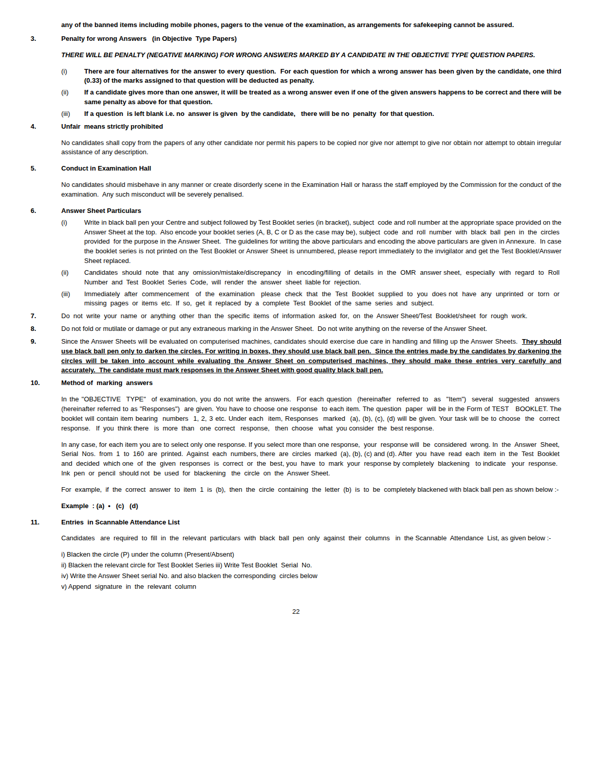any of the banned items including mobile phones, pagers to the venue of the examination, as arrangements for safekeeping cannot be assured.
3. Penalty for wrong Answers (in Objective Type Papers)
THERE WILL BE PENALTY (NEGATIVE MARKING) FOR WRONG ANSWERS MARKED BY A CANDIDATE IN THE OBJECTIVE TYPE QUESTION PAPERS.
(i) There are four alternatives for the answer to every question. For each question for which a wrong answer has been given by the candidate, one third (0.33) of the marks assigned to that question will be deducted as penalty.
(ii) If a candidate gives more than one answer, it will be treated as a wrong answer even if one of the given answers happens to be correct and there will be same penalty as above for that question.
(iii) If a question is left blank i.e. no answer is given by the candidate, there will be no penalty for that question.
4. Unfair means strictly prohibited
No candidates shall copy from the papers of any other candidate nor permit his papers to be copied nor give nor attempt to give nor obtain nor attempt to obtain irregular assistance of any description.
5. Conduct in Examination Hall
No candidates should misbehave in any manner or create disorderly scene in the Examination Hall or harass the staff employed by the Commission for the conduct of the examination. Any such misconduct will be severely penalised.
6. Answer Sheet Particulars
(i) Write in black ball pen your Centre and subject followed by Test Booklet series (in bracket), subject code and roll number at the appropriate space provided on the Answer Sheet at the top. Also encode your booklet series (A, B, C or D as the case may be), subject code and roll number with black ball pen in the circles provided for the purpose in the Answer Sheet. The guidelines for writing the above particulars and encoding the above particulars are given in Annexure. In case the booklet series is not printed on the Test Booklet or Answer Sheet is unnumbered, please report immediately to the invigilator and get the Test Booklet/Answer Sheet replaced.
(ii) Candidates should note that any omission/mistake/discrepancy in encoding/filling of details in the OMR answer sheet, especially with regard to Roll Number and Test Booklet Series Code, will render the answer sheet liable for rejection.
(iii) Immediately after commencement of the examination please check that the Test Booklet supplied to you does not have any unprinted or torn or missing pages or items etc. If so, get it replaced by a complete Test Booklet of the same series and subject.
7. Do not write your name or anything other than the specific items of information asked for, on the Answer Sheet/Test Booklet/sheet for rough work.
8. Do not fold or mutilate or damage or put any extraneous marking in the Answer Sheet. Do not write anything on the reverse of the Answer Sheet.
9. Since the Answer Sheets will be evaluated on computerised machines, candidates should exercise due care in handling and filling up the Answer Sheets. They should use black ball pen only to darken the circles. For writing in boxes, they should use black ball pen. Since the entries made by the candidates by darkening the circles will be taken into account while evaluating the Answer Sheet on computerised machines, they should make these entries very carefully and accurately. The candidate must mark responses in the Answer Sheet with good quality black ball pen.
10. Method of marking answers
In the "OBJECTIVE TYPE" of examination, you do not write the answers. For each question (hereinafter referred to as "Item") several suggested answers (hereinafter referred to as "Responses") are given. You have to choose one response to each item. The question paper will be in the Form of TEST BOOKLET. The booklet will contain item bearing numbers 1, 2, 3 etc. Under each item, Responses marked (a), (b), (c), (d) will be given. Your task will be to choose the correct response. If you think there is more than one correct response, then choose what you consider the best response.
In any case, for each item you are to select only one response. If you select more than one response, your response will be considered wrong. In the Answer Sheet, Serial Nos. from 1 to 160 are printed. Against each numbers, there are circles marked (a), (b), (c) and (d). After you have read each item in the Test Booklet and decided which one of the given responses is correct or the best, you have to mark your response by completely blackening to indicate your response. Ink pen or pencil should not be used for blackening the circle on the Answer Sheet.
For example, if the correct answer to item 1 is (b), then the circle containing the letter (b) is to be completely blackened with black ball pen as shown below :-
Example : (a) • (c) (d)
11. Entries in Scannable Attendance List
Candidates are required to fill in the relevant particulars with black ball pen only against their columns in the Scannable Attendance List, as given below :-
i) Blacken the circle (P) under the column (Present/Absent)
ii) Blacken the relevant circle for Test Booklet Series iii) Write Test Booklet Serial No.
iv) Write the Answer Sheet serial No. and also blacken the corresponding circles below
v) Append signature in the relevant column
22